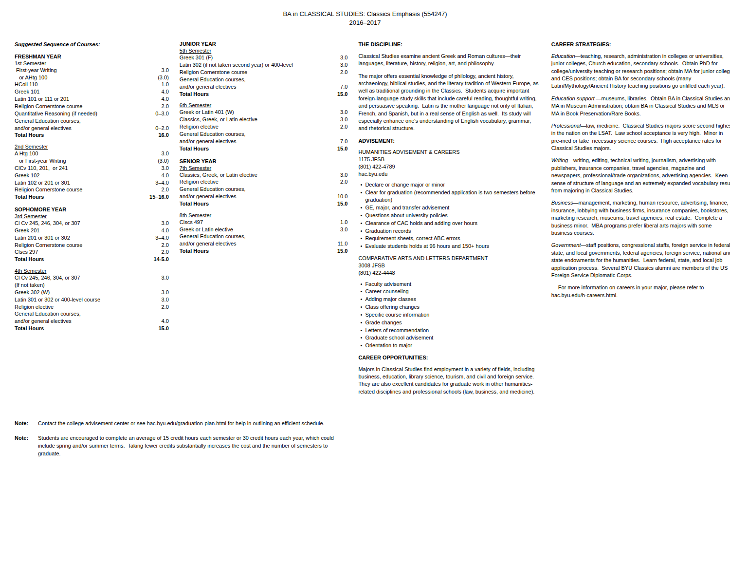BA in CLASSICAL STUDIES: Classics Emphasis (554247)
2016–2017
Suggested Sequence of Courses:
FRESHMAN YEAR
1st Semester
| First-year Writing | 3.0 |
| or AHtg 100 | (3.0) |
| HColl 110 | 1.0 |
| Greek 101 | 4.0 |
| Latin 101 or 111 or 201 | 4.0 |
| Religion Cornerstone course | 2.0 |
| Quantitative Reasoning (if needed) | 0–3.0 |
| General Education courses, | |
| and/or general electives | 0–2.0 |
| Total Hours | 16.0 |
2nd Semester
| A Htg 100 | 3.0 |
| or First-year Writing | (3.0) |
| ClCv 110, 201, or 241 | 3.0 |
| Greek 102 | 4.0 |
| Latin 102 or 201 or 301 | 3–4.0 |
| Religion Cornerstone course | 2.0 |
| Total Hours | 15–16.0 |
SOPHOMORE YEAR
3rd Semester
| Cl Cv 245, 246, 304, or 307 | 3.0 |
| Greek 201 | 4.0 |
| Latin 201 or 301 or 302 | 3–4.0 |
| Religion Cornerstone course | 2.0 |
| Clscs 297 | 2.0 |
| Total Hours | 14-5.0 |
4th Semester
| Cl Cv 245, 246, 304, or 307 | 3.0 |
| (If not taken) | |
| Greek 302 (W) | 3.0 |
| Latin 301 or 302 or 400-level course | 3.0 |
| Religion elective | 2.0 |
| General Education courses, | |
| and/or general electives | 4.0 |
| Total Hours | 15.0 |
JUNIOR YEAR
5th Semester
| Greek 301 (F) | 3.0 |
| Latin 302 (if not taken second year) or 400-level | 3.0 |
| Religion Cornerstone course | 2.0 |
| General Education courses, | |
| and/or general electives | 7.0 |
| Total Hours | 15.0 |
6th Semester
| Greek or Latin 401 (W) | 3.0 |
| Classics, Greek, or Latin elective | 3.0 |
| Religion elective | 2.0 |
| General Education courses, | |
| and/or general electives | 7.0 |
| Total Hours | 15.0 |
SENIOR YEAR
7th Semester
| Classics, Greek, or Latin elective | 3.0 |
| Religion elective | 2.0 |
| General Education courses, | |
| and/or general electives | 10.0 |
| Total Hours | 15.0 |
8th Semester
| Clscs 497 | 1.0 |
| Greek or Latin elective | 3.0 |
| General Education courses, | |
| and/or general electives | 11.0 |
| Total Hours | 15.0 |
THE DISCIPLINE:
Classical Studies examine ancient Greek and Roman cultures—their languages, literature, history, religion, art, and philosophy.
The major offers essential knowledge of philology, ancient history, archaeology, biblical studies, and the literary tradition of Western Europe, as well as traditional grounding in the Classics. Students acquire important foreign-language study skills that include careful reading, thoughtful writing, and persuasive speaking. Latin is the mother language not only of Italian, French, and Spanish, but in a real sense of English as well. Its study will especially enhance one's understanding of English vocabulary, grammar, and rhetorical structure.
ADVISEMENT:
HUMANITIES ADVISEMENT & CAREERS
1175 JFSB
(801) 422-4789
hac.byu.edu
Declare or change major or minor
Clear for graduation (recommended application is two semesters before graduation)
GE, major, and transfer advisement
Questions about university policies
Clearance of CAC holds and adding over hours
Graduation records
Requirement sheets, correct ABC errors
Evaluate students holds at 96 hours and 150+ hours
COMPARATIVE ARTS AND LETTERS DEPARTMENT
3008 JFSB
(801) 422-4448
Faculty advisement
Career counseling
Adding major classes
Class offering changes
Specific course information
Grade changes
Letters of recommendation
Graduate school advisement
Orientation to major
CAREER OPPORTUNITIES:
Majors in Classical Studies find employment in a variety of fields, including business, education, library science, tourism, and civil and foreign service. They are also excellent candidates for graduate work in other humanities-related disciplines and professional schools (law, business, and medicine).
CAREER STRATEGIES:
Education—teaching, research, administration in colleges or universities, junior colleges, Church education, secondary schools. Obtain PhD for college/university teaching or research positions; obtain MA for junior college and CES positions; obtain BA for secondary schools (many Latin/Mythology/Ancient History teaching positions go unfilled each year).
Education support —museums, libraries. Obtain BA in Classical Studies and MA in Museum Administration; obtain BA in Classical Studies and MLS or MA in Book Preservation/Rare Books.
Professional—law, medicine. Classical Studies majors score second highest in the nation on the LSAT. Law school acceptance is very high. Minor in pre-med or take necessary science courses. High acceptance rates for Classical Studies majors.
Writing—writing, editing, technical writing, journalism, advertising with publishers, insurance companies, travel agencies, magazine and newspapers, professional/trade organizations, advertising agencies. Keen sense of structure of language and an extremely expanded vocabulary result from majoring in Classical Studies.
Business—management, marketing, human resource, advertising, finance, insurance, lobbying with business firms, insurance companies, bookstores, marketing research, museums, travel agencies, real estate. Complete a business minor. MBA programs prefer liberal arts majors with some business courses.
Government—staff positions, congressional staffs, foreign service in federal, state, and local governments, federal agencies, foreign service, national and state endowments for the humanities. Learn federal, state, and local job application process. Several BYU Classics alumni are members of the US Foreign Service Diplomatic Corps.
For more information on careers in your major, please refer to hac.byu.edu/h-careers.html.
Note:
Contact the college advisement center or see hac.byu.edu/graduation-plan.html for help in outlining an efficient schedule.
Note:
Students are encouraged to complete an average of 15 credit hours each semester or 30 credit hours each year, which could include spring and/or summer terms. Taking fewer credits substantially increases the cost and the number of semesters to graduate.